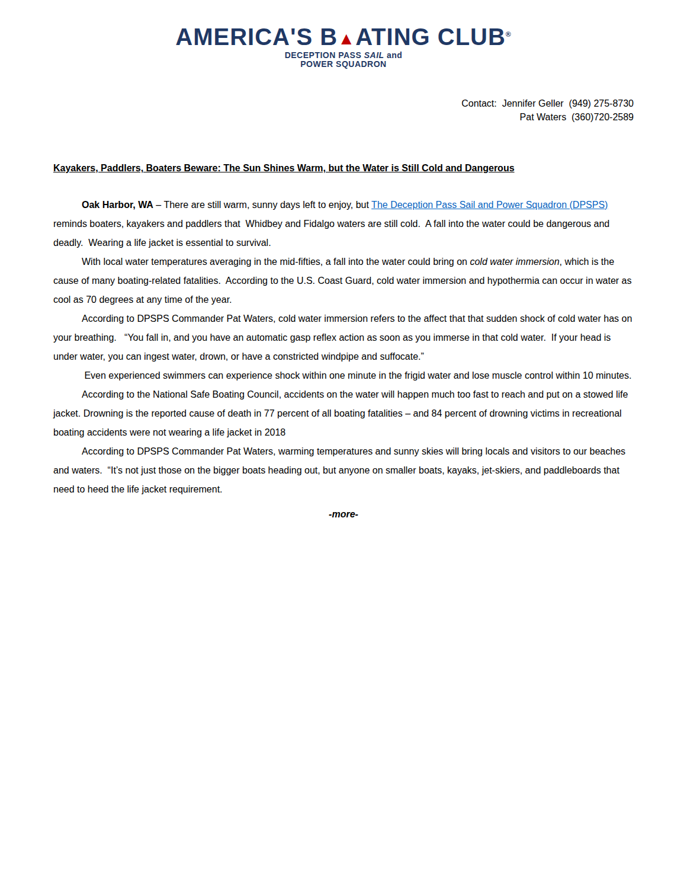AMERICA'S B▲ATING CLUB®
DECEPTION PASS SAIL and
POWER SQUADRON
Contact: Jennifer Geller (949) 275-8730
Pat Waters (360)720-2589
Kayakers, Paddlers, Boaters Beware: The Sun Shines Warm, but the Water is Still Cold and Dangerous
Oak Harbor, WA – There are still warm, sunny days left to enjoy, but The Deception Pass Sail and Power Squadron (DPSPS) reminds boaters, kayakers and paddlers that Whidbey and Fidalgo waters are still cold. A fall into the water could be dangerous and deadly. Wearing a life jacket is essential to survival.
With local water temperatures averaging in the mid-fifties, a fall into the water could bring on cold water immersion, which is the cause of many boating-related fatalities. According to the U.S. Coast Guard, cold water immersion and hypothermia can occur in water as cool as 70 degrees at any time of the year.
According to DPSPS Commander Pat Waters, cold water immersion refers to the affect that that sudden shock of cold water has on your breathing. “You fall in, and you have an automatic gasp reflex action as soon as you immerse in that cold water. If your head is under water, you can ingest water, drown, or have a constricted windpipe and suffocate.”
Even experienced swimmers can experience shock within one minute in the frigid water and lose muscle control within 10 minutes.
According to the National Safe Boating Council, accidents on the water will happen much too fast to reach and put on a stowed life jacket. Drowning is the reported cause of death in 77 percent of all boating fatalities – and 84 percent of drowning victims in recreational boating accidents were not wearing a life jacket in 2018
According to DPSPS Commander Pat Waters, warming temperatures and sunny skies will bring locals and visitors to our beaches and waters. “It’s not just those on the bigger boats heading out, but anyone on smaller boats, kayaks, jet-skiers, and paddleboards that need to heed the life jacket requirement.
-more-